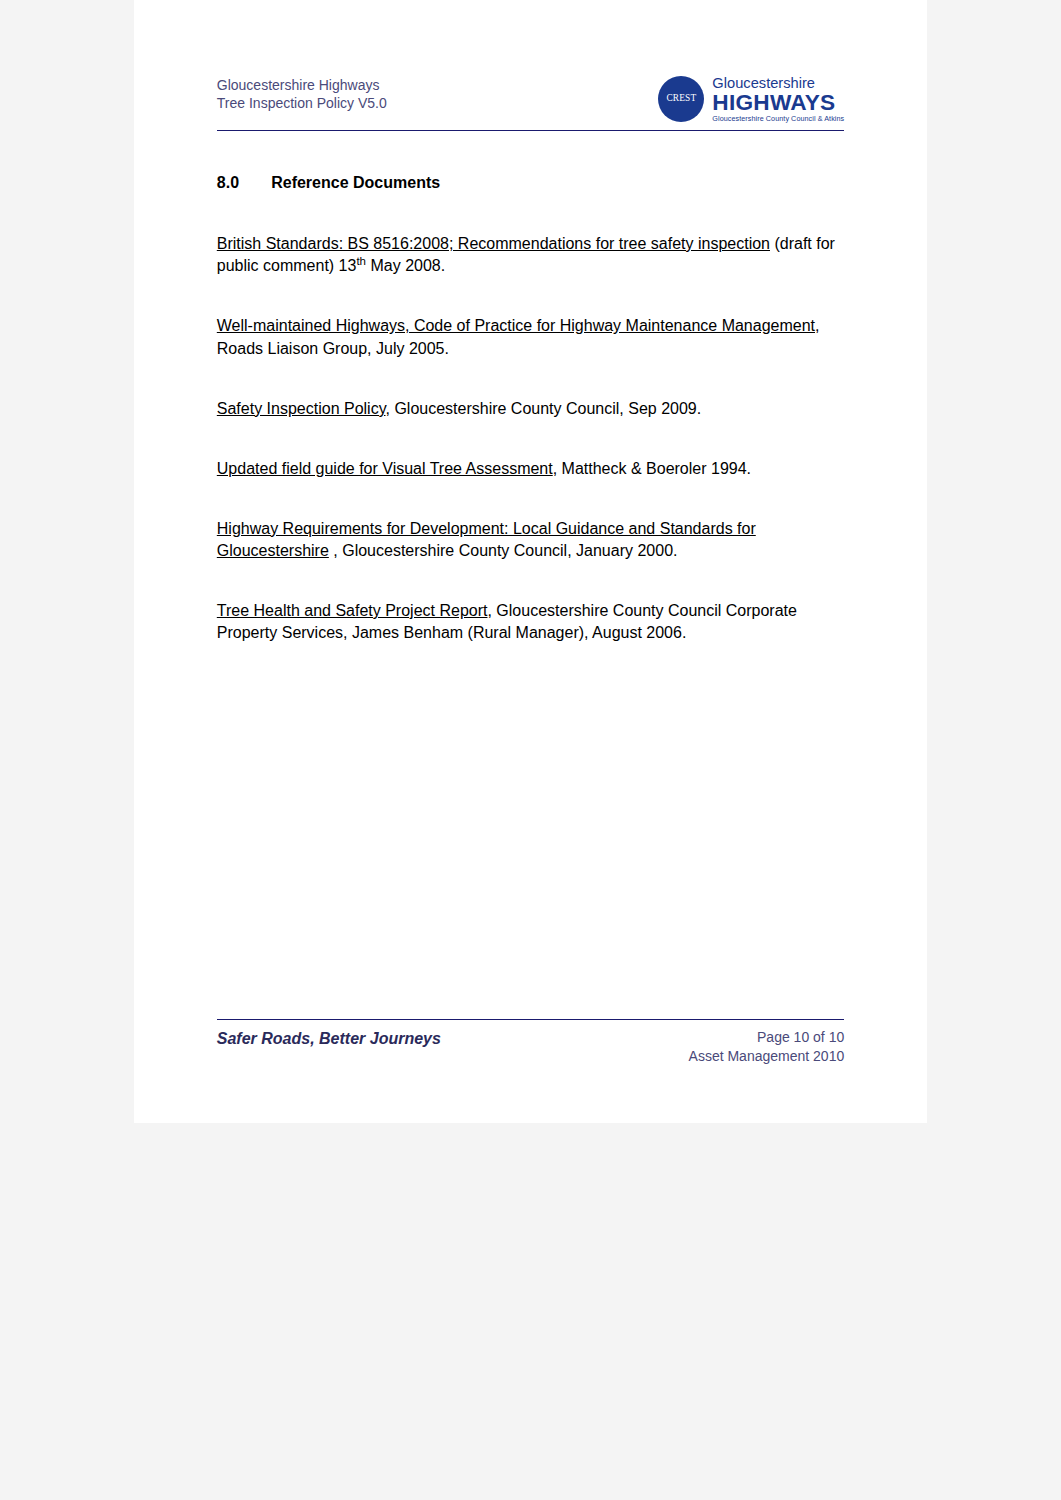Gloucestershire Highways
Tree Inspection Policy V5.0
CREST
Gloucestershire
HIGHWAYS
Gloucestershire County Council & Atkins
8.0 Reference Documents
British Standards: BS 8516:2008; Recommendations for tree safety inspection (draft for public comment) 13th May 2008.
Well-maintained Highways, Code of Practice for Highway Maintenance Management, Roads Liaison Group, July 2005.
Safety Inspection Policy, Gloucestershire County Council, Sep 2009.
Updated field guide for Visual Tree Assessment, Mattheck & Boeroler 1994.
Highway Requirements for Development: Local Guidance and Standards for Gloucestershire , Gloucestershire County Council, January 2000.
Tree Health and Safety Project Report, Gloucestershire County Council Corporate Property Services, James Benham (Rural Manager), August 2006.
Safer Roads, Better Journeys
Page 10 of 10
Asset Management 2010